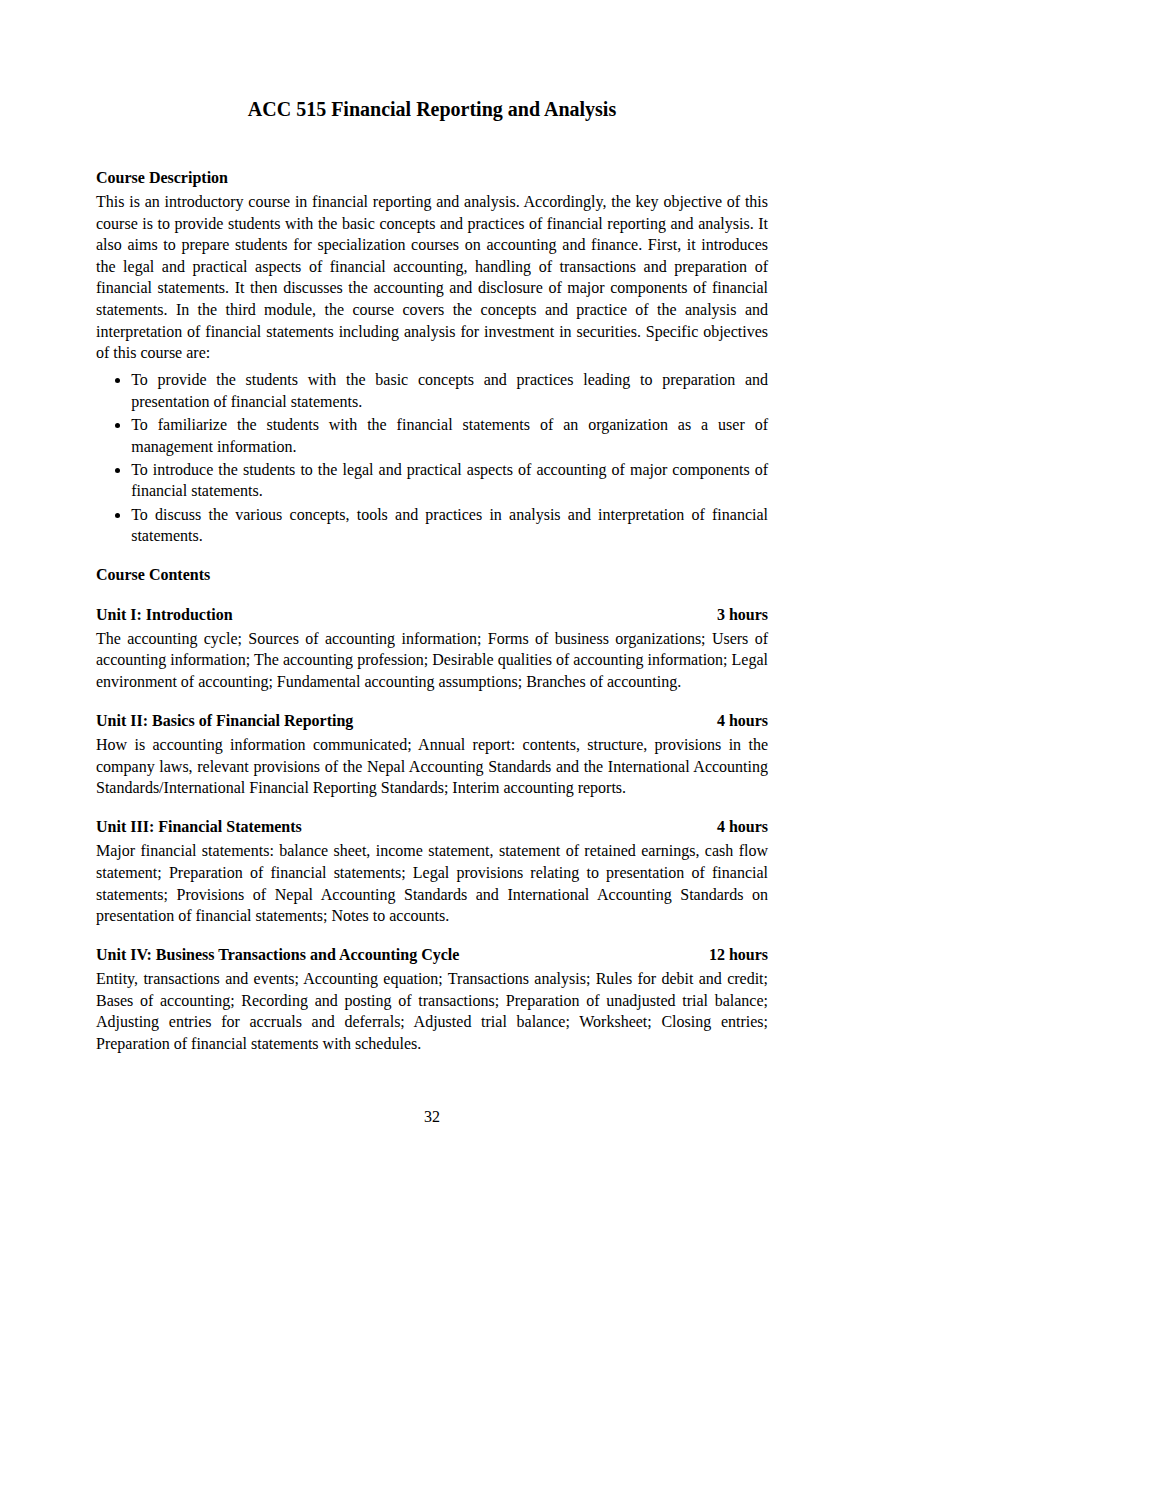ACC 515 Financial Reporting and Analysis
Course Description
This is an introductory course in financial reporting and analysis. Accordingly, the key objective of this course is to provide students with the basic concepts and practices of financial reporting and analysis. It also aims to prepare students for specialization courses on accounting and finance. First, it introduces the legal and practical aspects of financial accounting, handling of transactions and preparation of financial statements. It then discusses the accounting and disclosure of major components of financial statements. In the third module, the course covers the concepts and practice of the analysis and interpretation of financial statements including analysis for investment in securities. Specific objectives of this course are:
To provide the students with the basic concepts and practices leading to preparation and presentation of financial statements.
To familiarize the students with the financial statements of an organization as a user of management information.
To introduce the students to the legal and practical aspects of accounting of major components of financial statements.
To discuss the various concepts, tools and practices in analysis and interpretation of financial statements.
Course Contents
Unit I: Introduction 3 hours
The accounting cycle; Sources of accounting information; Forms of business organizations; Users of accounting information; The accounting profession; Desirable qualities of accounting information; Legal environment of accounting; Fundamental accounting assumptions; Branches of accounting.
Unit II: Basics of Financial Reporting 4 hours
How is accounting information communicated; Annual report: contents, structure, provisions in the company laws, relevant provisions of the Nepal Accounting Standards and the International Accounting Standards/International Financial Reporting Standards; Interim accounting reports.
Unit III: Financial Statements 4 hours
Major financial statements: balance sheet, income statement, statement of retained earnings, cash flow statement; Preparation of financial statements; Legal provisions relating to presentation of financial statements; Provisions of Nepal Accounting Standards and International Accounting Standards on presentation of financial statements; Notes to accounts.
Unit IV: Business Transactions and Accounting Cycle 12 hours
Entity, transactions and events; Accounting equation; Transactions analysis; Rules for debit and credit; Bases of accounting; Recording and posting of transactions; Preparation of unadjusted trial balance; Adjusting entries for accruals and deferrals; Adjusted trial balance; Worksheet; Closing entries; Preparation of financial statements with schedules.
32